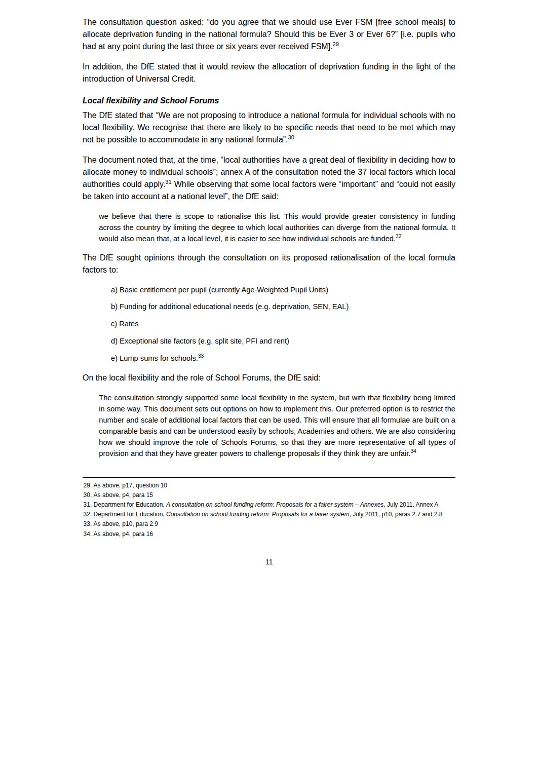The consultation question asked: “do you agree that we should use Ever FSM [free school meals] to allocate deprivation funding in the national formula? Should this be Ever 3 or Ever 6?” [i.e. pupils who had at any point during the last three or six years ever received FSM].29
In addition, the DfE stated that it would review the allocation of deprivation funding in the light of the introduction of Universal Credit.
Local flexibility and School Forums
The DfE stated that “We are not proposing to introduce a national formula for individual schools with no local flexibility. We recognise that there are likely to be specific needs that need to be met which may not be possible to accommodate in any national formula”.30
The document noted that, at the time, “local authorities have a great deal of flexibility in deciding how to allocate money to individual schools”; annex A of the consultation noted the 37 local factors which local authorities could apply.31 While observing that some local factors were “important” and “could not easily be taken into account at a national level”, the DfE said:
we believe that there is scope to rationalise this list. This would provide greater consistency in funding across the country by limiting the degree to which local authorities can diverge from the national formula. It would also mean that, at a local level, it is easier to see how individual schools are funded.32
The DfE sought opinions through the consultation on its proposed rationalisation of the local formula factors to:
a) Basic entitlement per pupil (currently Age-Weighted Pupil Units)
b) Funding for additional educational needs (e.g. deprivation, SEN, EAL)
c) Rates
d) Exceptional site factors (e.g. split site, PFI and rent)
e) Lump sums for schools.33
On the local flexibility and the role of School Forums, the DfE said:
The consultation strongly supported some local flexibility in the system, but with that flexibility being limited in some way. This document sets out options on how to implement this. Our preferred option is to restrict the number and scale of additional local factors that can be used. This will ensure that all formulae are built on a comparable basis and can be understood easily by schools, Academies and others. We are also considering how we should improve the role of Schools Forums, so that they are more representative of all types of provision and that they have greater powers to challenge proposals if they think they are unfair.34
As above, p17, question 10
As above, p4, para 15
Department for Education, A consultation on school funding reform: Proposals for a fairer system – Annexes, July 2011, Annex A
Department for Education, Consultation on school funding reform: Proposals for a fairer system, July 2011, p10, paras 2.7 and 2.8
As above, p10, para 2.9
As above, p4, para 16
11